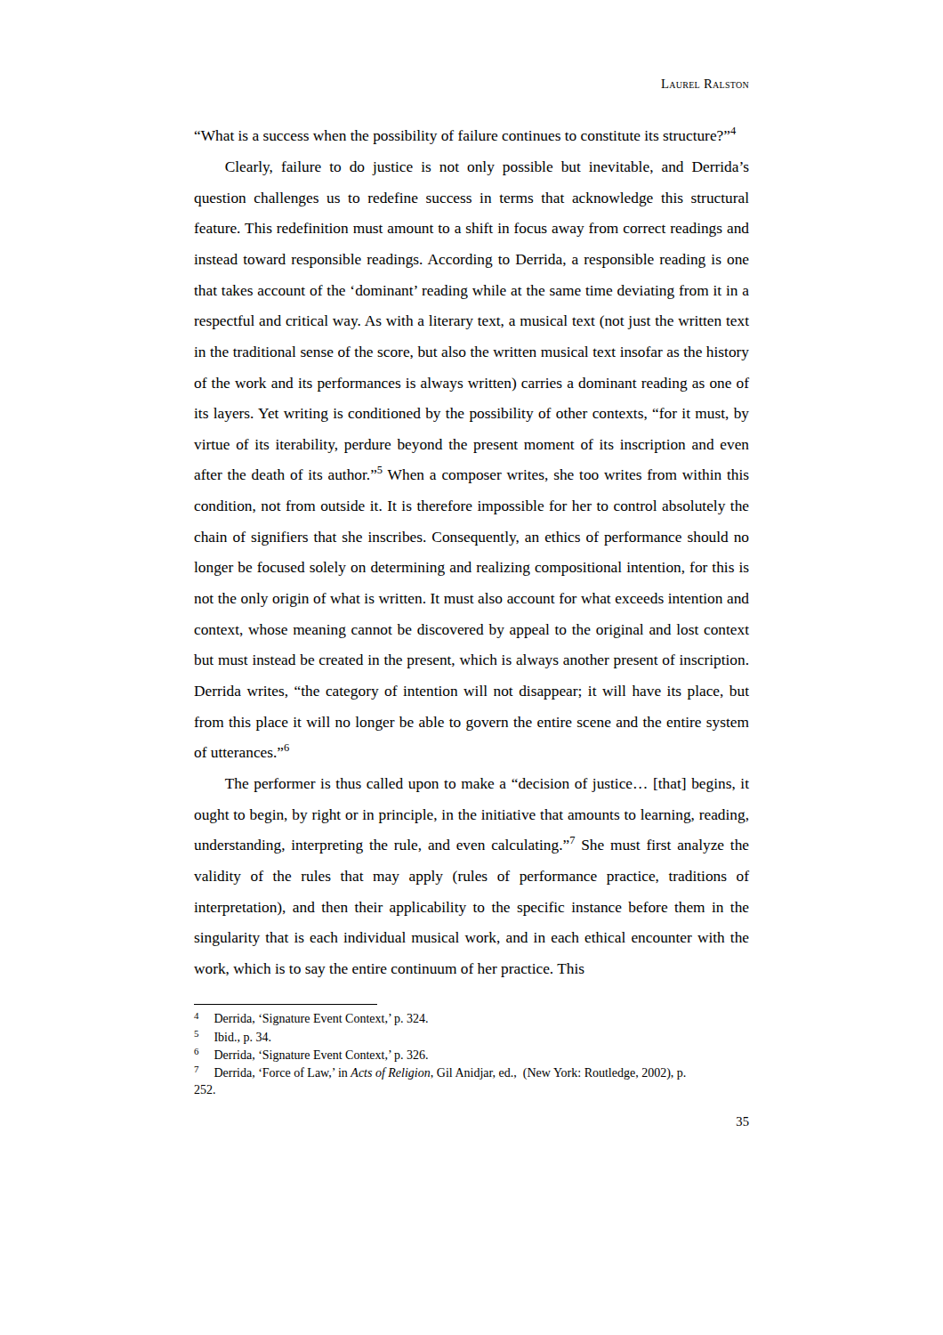Laurel Ralston
“What is a success when the possibility of failure continues to constitute its structure?”4
Clearly, failure to do justice is not only possible but inevitable, and Derrida’s question challenges us to redefine success in terms that acknowledge this structural feature. This redefinition must amount to a shift in focus away from correct readings and instead toward responsible readings. According to Derrida, a responsible reading is one that takes account of the ‘dominant’ reading while at the same time deviating from it in a respectful and critical way. As with a literary text, a musical text (not just the written text in the traditional sense of the score, but also the written musical text insofar as the history of the work and its performances is always written) carries a dominant reading as one of its layers. Yet writing is conditioned by the possibility of other contexts, “for it must, by virtue of its iterability, perdure beyond the present moment of its inscription and even after the death of its author.”5 When a composer writes, she too writes from within this condition, not from outside it. It is therefore impossible for her to control absolutely the chain of signifiers that she inscribes. Consequently, an ethics of performance should no longer be focused solely on determining and realizing compositional intention, for this is not the only origin of what is written. It must also account for what exceeds intention and context, whose meaning cannot be discovered by appeal to the original and lost context but must instead be created in the present, which is always another present of inscription. Derrida writes, “the category of intention will not disappear; it will have its place, but from this place it will no longer be able to govern the entire scene and the entire system of utterances.”6
The performer is thus called upon to make a “decision of justice… [that] begins, it ought to begin, by right or in principle, in the initiative that amounts to learning, reading, understanding, interpreting the rule, and even calculating.”7 She must first analyze the validity of the rules that may apply (rules of performance practice, traditions of interpretation), and then their applicability to the specific instance before them in the singularity that is each individual musical work, and in each ethical encounter with the work, which is to say the entire continuum of her practice. This
4 Derrida, ‘Signature Event Context,’ p. 324.
5 Ibid., p. 34.
6 Derrida, ‘Signature Event Context,’ p. 326.
7 Derrida, ‘Force of Law,’ in Acts of Religion, Gil Anidjar, ed., (New York: Routledge, 2002), p.
252.
35